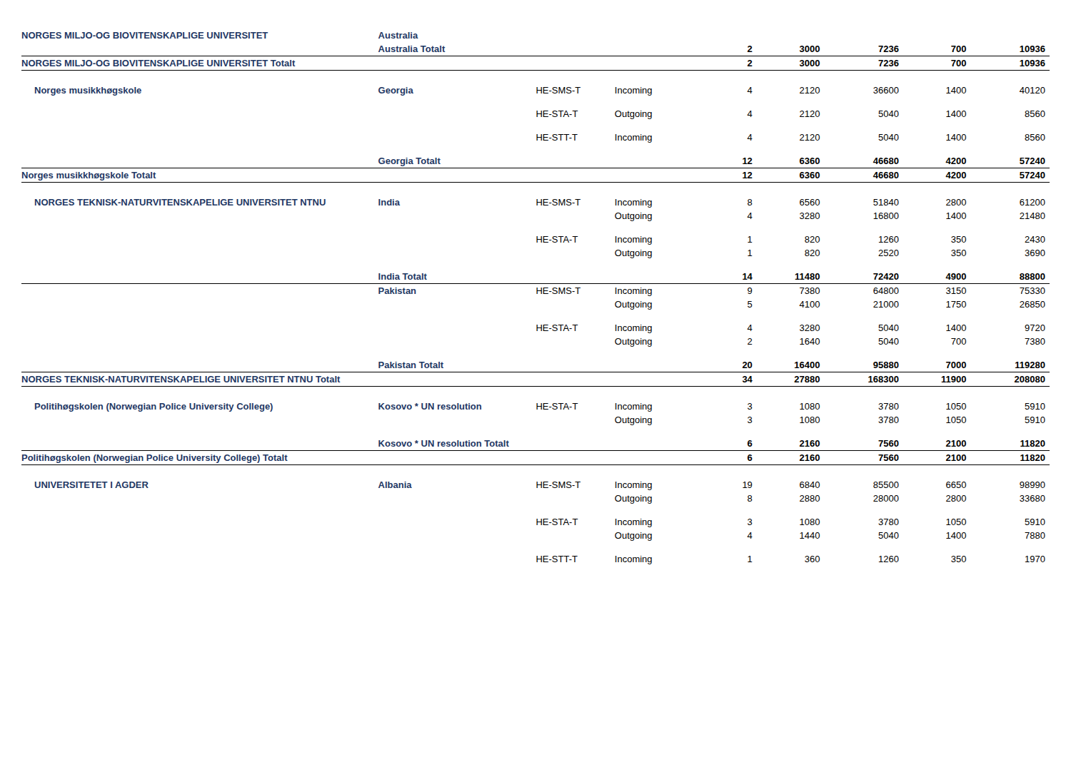| NORGES MILJO-OG BIOVITENSKAPLIGE UNIVERSITET | Australia | | | | | | | |
| | Australia Totalt | | | 2 | 3000 | 7236 | 700 | 10936 |
| NORGES MILJO-OG BIOVITENSKAPLIGE UNIVERSITET Totalt | | | | 2 | 3000 | 7236 | 700 | 10936 |
| Norges musikkhøgskole | Georgia | HE-SMS-T | Incoming | 4 | 2120 | 36600 | 1400 | 40120 |
| | | HE-STA-T | Outgoing | 4 | 2120 | 5040 | 1400 | 8560 |
| | | HE-STT-T | Incoming | 4 | 2120 | 5040 | 1400 | 8560 |
| | Georgia Totalt | | | 12 | 6360 | 46680 | 4200 | 57240 |
| Norges musikkhøgskole Totalt | | | | 12 | 6360 | 46680 | 4200 | 57240 |
| NORGES TEKNISK-NATURVITENSKAPELIGE UNIVERSITET NTNU | India | HE-SMS-T | Incoming | 8 | 6560 | 51840 | 2800 | 61200 |
| | | | Outgoing | 4 | 3280 | 16800 | 1400 | 21480 |
| | | HE-STA-T | Incoming | 1 | 820 | 1260 | 350 | 2430 |
| | | | Outgoing | 1 | 820 | 2520 | 350 | 3690 |
| | India Totalt | | | 14 | 11480 | 72420 | 4900 | 88800 |
| | Pakistan | HE-SMS-T | Incoming | 9 | 7380 | 64800 | 3150 | 75330 |
| | | | Outgoing | 5 | 4100 | 21000 | 1750 | 26850 |
| | | HE-STA-T | Incoming | 4 | 3280 | 5040 | 1400 | 9720 |
| | | | Outgoing | 2 | 1640 | 5040 | 700 | 7380 |
| | Pakistan Totalt | | | 20 | 16400 | 95880 | 7000 | 119280 |
| NORGES TEKNISK-NATURVITENSKAPELIGE UNIVERSITET NTNU Totalt | | | | 34 | 27880 | 168300 | 11900 | 208080 |
| Politihøgskolen (Norwegian Police University College) | Kosovo * UN resolution | HE-STA-T | Incoming | 3 | 1080 | 3780 | 1050 | 5910 |
| | | | Outgoing | 3 | 1080 | 3780 | 1050 | 5910 |
| | Kosovo * UN resolution Totalt | 6 | 2160 | 7560 | 2100 | 11820 |
| Politihøgskolen (Norwegian Police University College) Totalt | | | | 6 | 2160 | 7560 | 2100 | 11820 |
| UNIVERSITETET I AGDER | Albania | HE-SMS-T | Incoming | 19 | 6840 | 85500 | 6650 | 98990 |
| | | | Outgoing | 8 | 2880 | 28000 | 2800 | 33680 |
| | | HE-STA-T | Incoming | 3 | 1080 | 3780 | 1050 | 5910 |
| | | | Outgoing | 4 | 1440 | 5040 | 1400 | 7880 |
| | | HE-STT-T | Incoming | 1 | 360 | 1260 | 350 | 1970 |